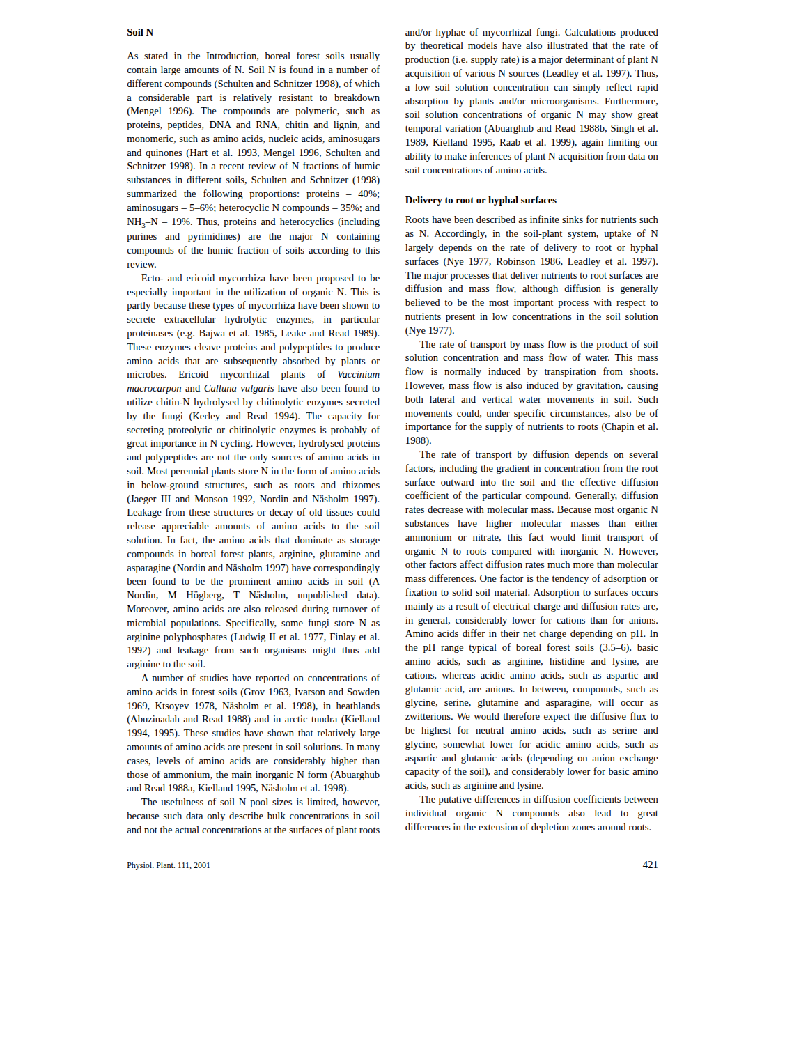Soil N
As stated in the Introduction, boreal forest soils usually contain large amounts of N. Soil N is found in a number of different compounds (Schulten and Schnitzer 1998), of which a considerable part is relatively resistant to breakdown (Mengel 1996). The compounds are polymeric, such as proteins, peptides, DNA and RNA, chitin and lignin, and monomeric, such as amino acids, nucleic acids, aminosugars and quinones (Hart et al. 1993, Mengel 1996, Schulten and Schnitzer 1998). In a recent review of N fractions of humic substances in different soils, Schulten and Schnitzer (1998) summarized the following proportions: proteins – 40%; aminosugars – 5–6%; heterocyclic N compounds – 35%; and NH3–N – 19%. Thus, proteins and heterocyclics (including purines and pyrimidines) are the major N containing compounds of the humic fraction of soils according to this review.
Ecto- and ericoid mycorrhiza have been proposed to be especially important in the utilization of organic N. This is partly because these types of mycorrhiza have been shown to secrete extracellular hydrolytic enzymes, in particular proteinases (e.g. Bajwa et al. 1985, Leake and Read 1989). These enzymes cleave proteins and polypeptides to produce amino acids that are subsequently absorbed by plants or microbes. Ericoid mycorrhizal plants of Vaccinium macrocarpon and Calluna vulgaris have also been found to utilize chitin-N hydrolysed by chitinolytic enzymes secreted by the fungi (Kerley and Read 1994). The capacity for secreting proteolytic or chitinolytic enzymes is probably of great importance in N cycling. However, hydrolysed proteins and polypeptides are not the only sources of amino acids in soil. Most perennial plants store N in the form of amino acids in below-ground structures, such as roots and rhizomes (Jaeger III and Monson 1992, Nordin and Näsholm 1997). Leakage from these structures or decay of old tissues could release appreciable amounts of amino acids to the soil solution. In fact, the amino acids that dominate as storage compounds in boreal forest plants, arginine, glutamine and asparagine (Nordin and Näsholm 1997) have correspondingly been found to be the prominent amino acids in soil (A Nordin, M Högberg, T Näsholm, unpublished data). Moreover, amino acids are also released during turnover of microbial populations. Specifically, some fungi store N as arginine polyphosphates (Ludwig II et al. 1977, Finlay et al. 1992) and leakage from such organisms might thus add arginine to the soil.
A number of studies have reported on concentrations of amino acids in forest soils (Grov 1963, Ivarson and Sowden 1969, Ktsoyev 1978, Näsholm et al. 1998), in heathlands (Abuzinadah and Read 1988) and in arctic tundra (Kielland 1994, 1995). These studies have shown that relatively large amounts of amino acids are present in soil solutions. In many cases, levels of amino acids are considerably higher than those of ammonium, the main inorganic N form (Abuarghub and Read 1988a, Kielland 1995, Näsholm et al. 1998).
The usefulness of soil N pool sizes is limited, however, because such data only describe bulk concentrations in soil and not the actual concentrations at the surfaces of plant roots and/or hyphae of mycorrhizal fungi. Calculations produced by theoretical models have also illustrated that the rate of production (i.e. supply rate) is a major determinant of plant N acquisition of various N sources (Leadley et al. 1997). Thus, a low soil solution concentration can simply reflect rapid absorption by plants and/or microorganisms. Furthermore, soil solution concentrations of organic N may show great temporal variation (Abuarghub and Read 1988b, Singh et al. 1989, Kielland 1995, Raab et al. 1999), again limiting our ability to make inferences of plant N acquisition from data on soil concentrations of amino acids.
Delivery to root or hyphal surfaces
Roots have been described as infinite sinks for nutrients such as N. Accordingly, in the soil-plant system, uptake of N largely depends on the rate of delivery to root or hyphal surfaces (Nye 1977, Robinson 1986, Leadley et al. 1997). The major processes that deliver nutrients to root surfaces are diffusion and mass flow, although diffusion is generally believed to be the most important process with respect to nutrients present in low concentrations in the soil solution (Nye 1977).
The rate of transport by mass flow is the product of soil solution concentration and mass flow of water. This mass flow is normally induced by transpiration from shoots. However, mass flow is also induced by gravitation, causing both lateral and vertical water movements in soil. Such movements could, under specific circumstances, also be of importance for the supply of nutrients to roots (Chapin et al. 1988).
The rate of transport by diffusion depends on several factors, including the gradient in concentration from the root surface outward into the soil and the effective diffusion coefficient of the particular compound. Generally, diffusion rates decrease with molecular mass. Because most organic N substances have higher molecular masses than either ammonium or nitrate, this fact would limit transport of organic N to roots compared with inorganic N. However, other factors affect diffusion rates much more than molecular mass differences. One factor is the tendency of adsorption or fixation to solid soil material. Adsorption to surfaces occurs mainly as a result of electrical charge and diffusion rates are, in general, considerably lower for cations than for anions. Amino acids differ in their net charge depending on pH. In the pH range typical of boreal forest soils (3.5–6), basic amino acids, such as arginine, histidine and lysine, are cations, whereas acidic amino acids, such as aspartic and glutamic acid, are anions. In between, compounds, such as glycine, serine, glutamine and asparagine, will occur as zwitterions. We would therefore expect the diffusive flux to be highest for neutral amino acids, such as serine and glycine, somewhat lower for acidic amino acids, such as aspartic and glutamic acids (depending on anion exchange capacity of the soil), and considerably lower for basic amino acids, such as arginine and lysine.
The putative differences in diffusion coefficients between individual organic N compounds also lead to great differences in the extension of depletion zones around roots.
Physiol. Plant. 111, 2001 421